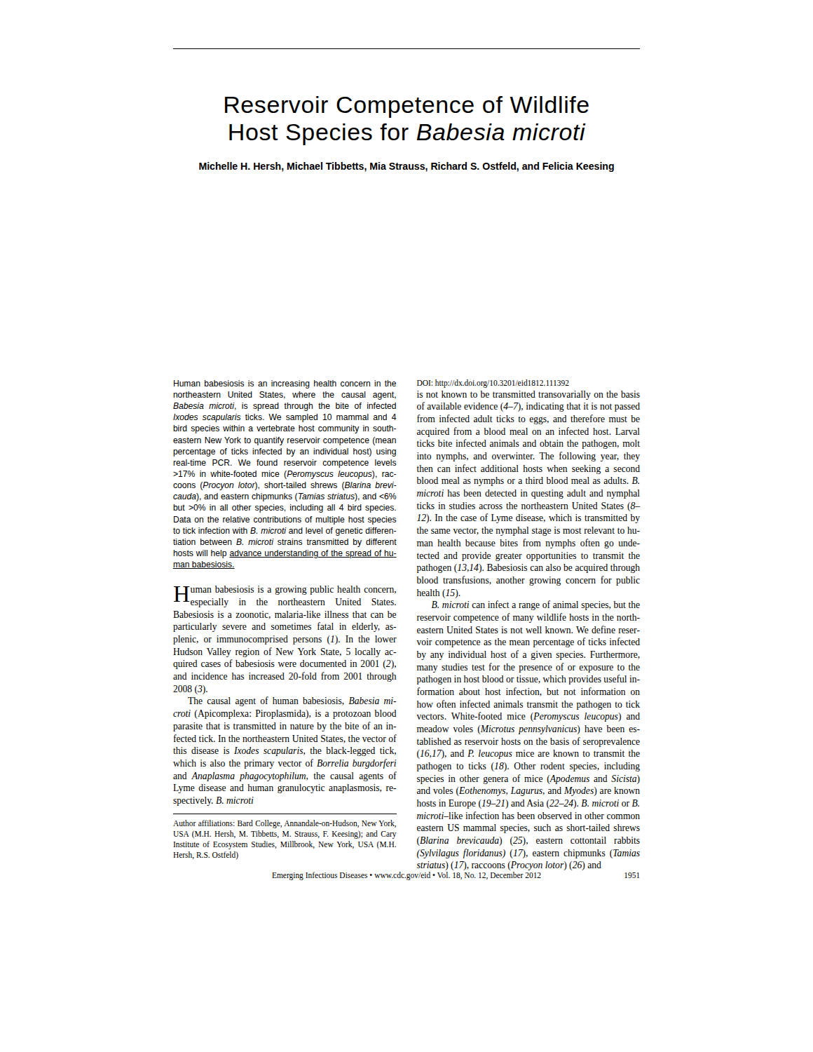Reservoir Competence of Wildlife
Host Species for Babesia microti
Michelle H. Hersh, Michael Tibbetts, Mia Strauss, Richard S. Ostfeld, and Felicia Keesing
Human babesiosis is an increasing health concern in the northeastern United States, where the causal agent, Babesia microti, is spread through the bite of infected Ixodes scapularis ticks. We sampled 10 mammal and 4 bird species within a vertebrate host community in southeastern New York to quantify reservoir competence (mean percentage of ticks infected by an individual host) using real-time PCR. We found reservoir competence levels >17% in white-footed mice (Peromyscus leucopus), raccoons (Procyon lotor), short-tailed shrews (Blarina brevicauda), and eastern chipmunks (Tamias striatus), and <6% but >0% in all other species, including all 4 bird species. Data on the relative contributions of multiple host species to tick infection with B. microti and level of genetic differentiation between B. microti strains transmitted by different hosts will help advance understanding of the spread of human babesiosis.
Human babesiosis is a growing public health concern, especially in the northeastern United States. Babesiosis is a zoonotic, malaria-like illness that can be particularly severe and sometimes fatal in elderly, asplenic, or immunocomprised persons (1). In the lower Hudson Valley region of New York State, 5 locally acquired cases of babesiosis were documented in 2001 (2), and incidence has increased 20-fold from 2001 through 2008 (3).
The causal agent of human babesiosis, Babesia microti (Apicomplexa: Piroplasmida), is a protozoan blood parasite that is transmitted in nature by the bite of an infected tick. In the northeastern United States, the vector of this disease is Ixodes scapularis, the black-legged tick, which is also the primary vector of Borrelia burgdorferi and Anaplasma phagocytophilum, the causal agents of Lyme disease and human granulocytic anaplasmosis, respectively. B. microti
Author affiliations: Bard College, Annandale-on-Hudson, New York, USA (M.H. Hersh, M. Tibbetts, M. Strauss, F. Keesing); and Cary Institute of Ecosystem Studies, Millbrook, New York, USA (M.H. Hersh, R.S. Ostfeld)
DOI: http://dx.doi.org/10.3201/eid1812.111392
is not known to be transmitted transovarially on the basis of available evidence (4–7), indicating that it is not passed from infected adult ticks to eggs, and therefore must be acquired from a blood meal on an infected host. Larval ticks bite infected animals and obtain the pathogen, molt into nymphs, and overwinter. The following year, they then can infect additional hosts when seeking a second blood meal as nymphs or a third blood meal as adults. B. microti has been detected in questing adult and nymphal ticks in studies across the northeastern United States (8–12). In the case of Lyme disease, which is transmitted by the same vector, the nymphal stage is most relevant to human health because bites from nymphs often go undetected and provide greater opportunities to transmit the pathogen (13,14). Babesiosis can also be acquired through blood transfusions, another growing concern for public health (15).
B. microti can infect a range of animal species, but the reservoir competence of many wildlife hosts in the northeastern United States is not well known. We define reservoir competence as the mean percentage of ticks infected by any individual host of a given species. Furthermore, many studies test for the presence of or exposure to the pathogen in host blood or tissue, which provides useful information about host infection, but not information on how often infected animals transmit the pathogen to tick vectors. White-footed mice (Peromyscus leucopus) and meadow voles (Microtus pennsylvanicus) have been established as reservoir hosts on the basis of seroprevalence (16,17), and P. leucopus mice are known to transmit the pathogen to ticks (18). Other rodent species, including species in other genera of mice (Apodemus and Sicista) and voles (Eothenomys, Lagurus, and Myodes) are known hosts in Europe (19–21) and Asia (22–24). B. microti or B. microti–like infection has been observed in other common eastern US mammal species, such as short-tailed shrews (Blarina brevicauda) (25), eastern cottontail rabbits (Sylvilagus floridanus) (17), eastern chipmunks (Tamias striatus) (17), raccoons (Procyon lotor) (26) and
Emerging Infectious Diseases • www.cdc.gov/eid • Vol. 18, No. 12, December 2012
1951